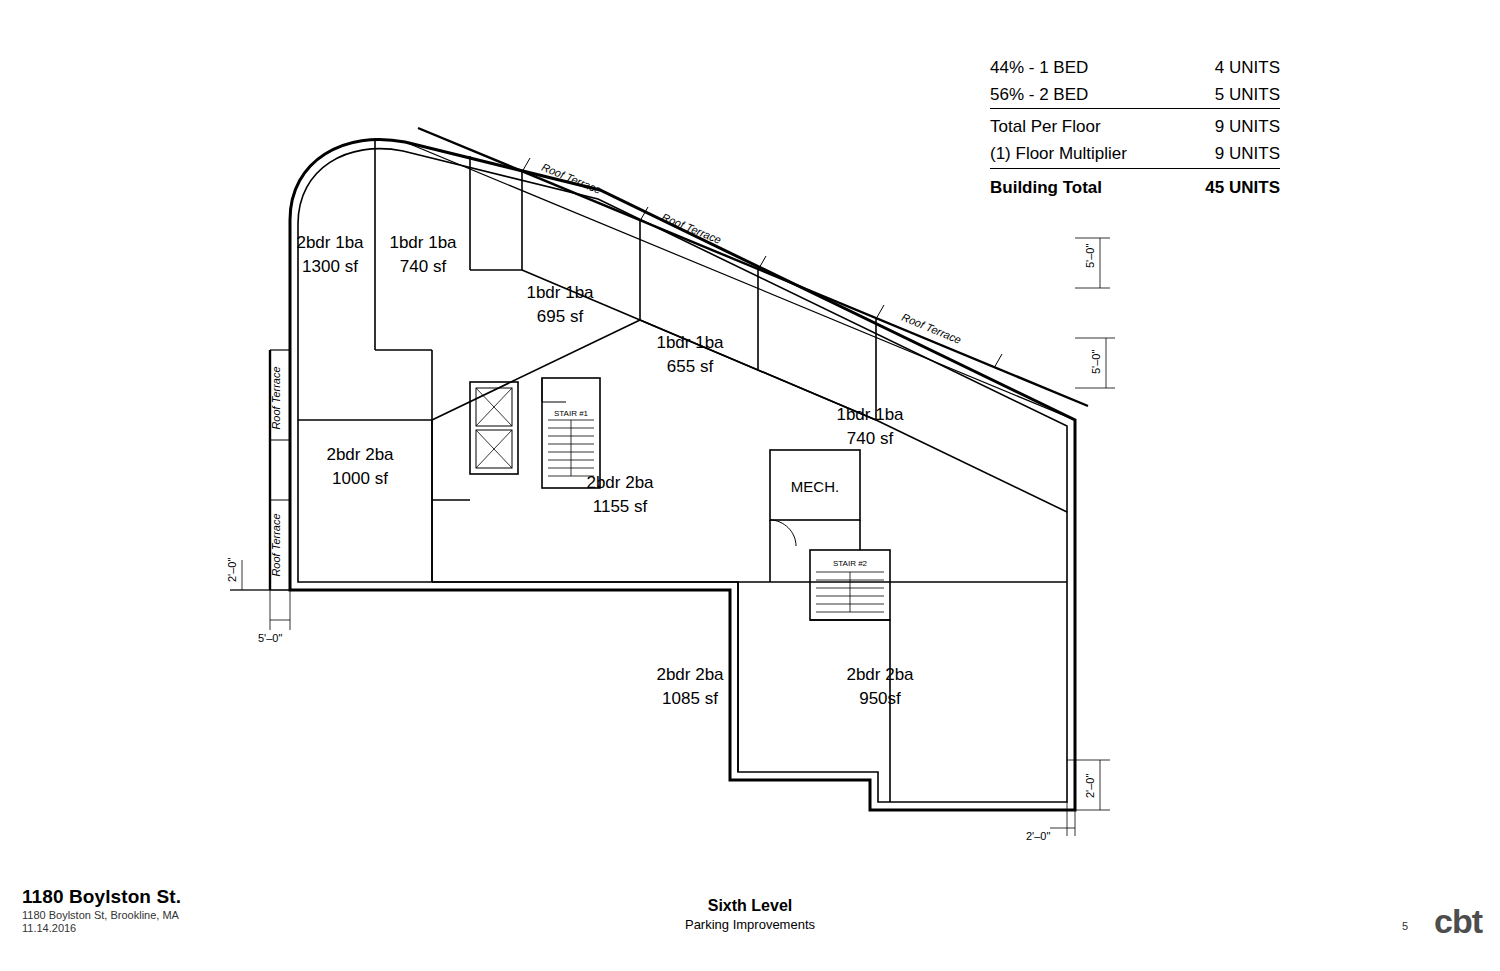| 44% - 1 BED | 4 UNITS |
| 56% - 2 BED | 5 UNITS |
| Total Per Floor | 9 UNITS |
| (1) Floor Multiplier | 9 UNITS |
| Building Total | 45 UNITS |
Roof Terrace Roof Terrace Roof Terrace Roof Terrace Roof Terrace STAIR #1 MECH. STAIR #2 2bdr 1ba 1300 sf 1bdr 1ba 740 sf 1bdr 1ba 695 sf 1bdr 1ba 655 sf 1bdr 1ba 740 sf 2bdr 2ba 1000 sf 2bdr 2ba 1155 sf 2bdr 2ba 1085 sf 2bdr 2ba 950sf 5'–0" 5'–0" 2'–0" 5'–0" 2'–0" 2'–0"
1180 Boylston St.
1180 Boylston St, Brookline, MA
11.14.2016
Sixth Level
Parking Improvements
5
cbt